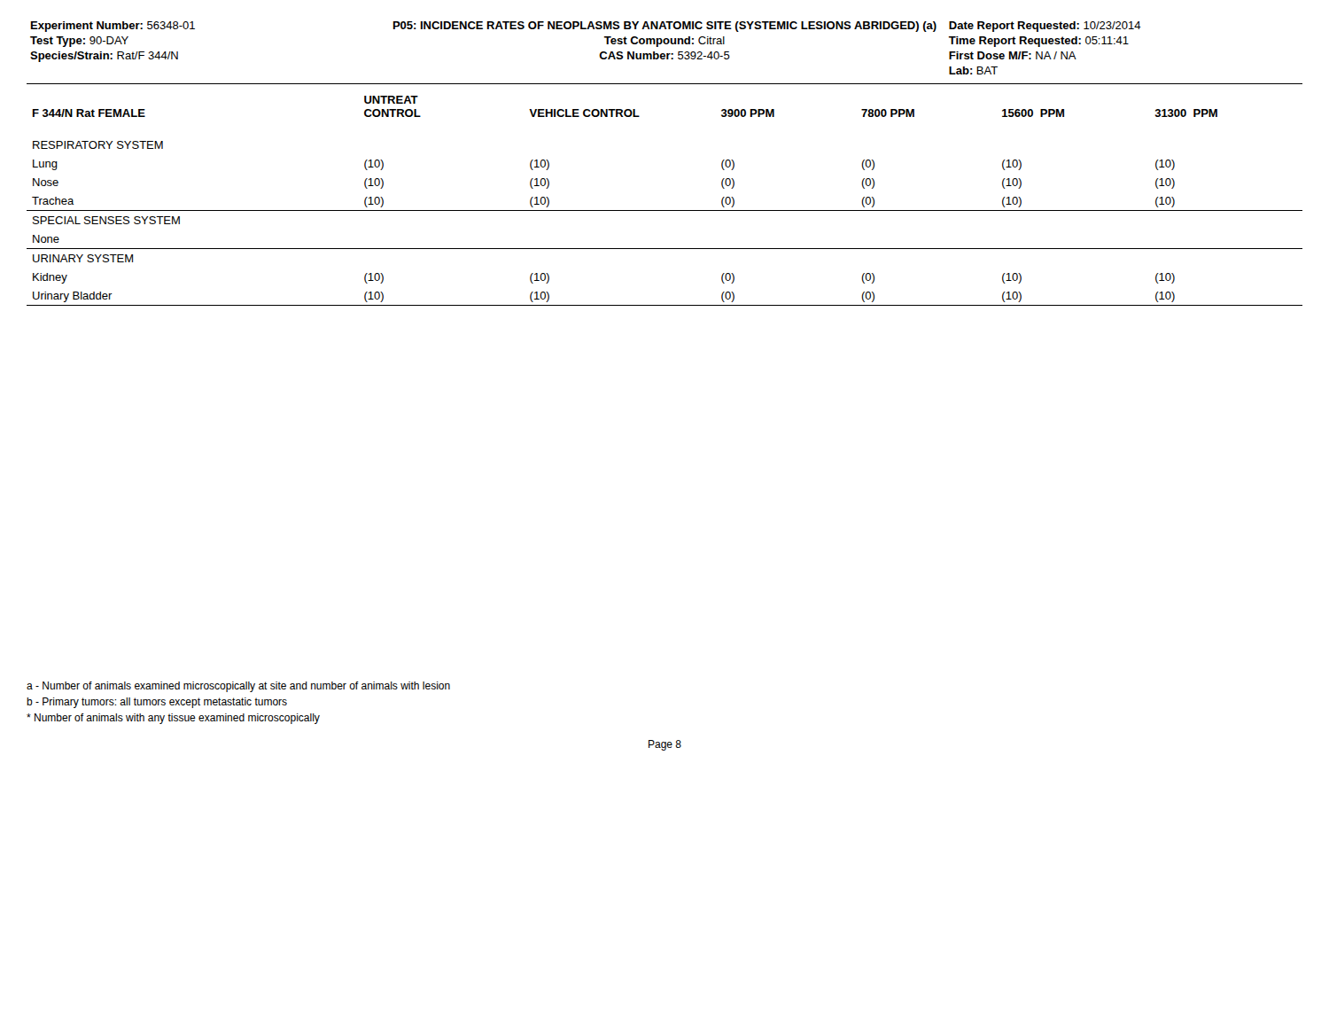| Experiment Number: 56348-01 | P05: INCIDENCE RATES OF NEOPLASMS BY ANATOMIC SITE (SYSTEMIC LESIONS ABRIDGED) (a) | Date Report Requested: 10/23/2014 |
| Test Type: 90-DAY | Test Compound: Citral | Time Report Requested: 05:11:41 |
| Species/Strain: Rat/F 344/N | CAS Number: 5392-40-5 | First Dose M/F: NA / NA |
| | | Lab: BAT |
| F 344/N Rat FEMALE | UNTREAT CONTROL | VEHICLE CONTROL | 3900 PPM | 7800 PPM | 15600 PPM | 31300 PPM |
| --- | --- | --- | --- | --- | --- | --- |
| RESPIRATORY SYSTEM | |
| Lung | (10) | (10) | (0) | (0) | (10) | (10) |
| Nose | (10) | (10) | (0) | (0) | (10) | (10) |
| Trachea | (10) | (10) | (0) | (0) | (10) | (10) |
| SPECIAL SENSES SYSTEM | |
| None | |
| URINARY SYSTEM | |
| Kidney | (10) | (10) | (0) | (0) | (10) | (10) |
| Urinary Bladder | (10) | (10) | (0) | (0) | (10) | (10) |
a - Number of animals examined microscopically at site and number of animals with lesion
b - Primary tumors: all tumors except metastatic tumors
* Number of animals with any tissue examined microscopically
Page 8